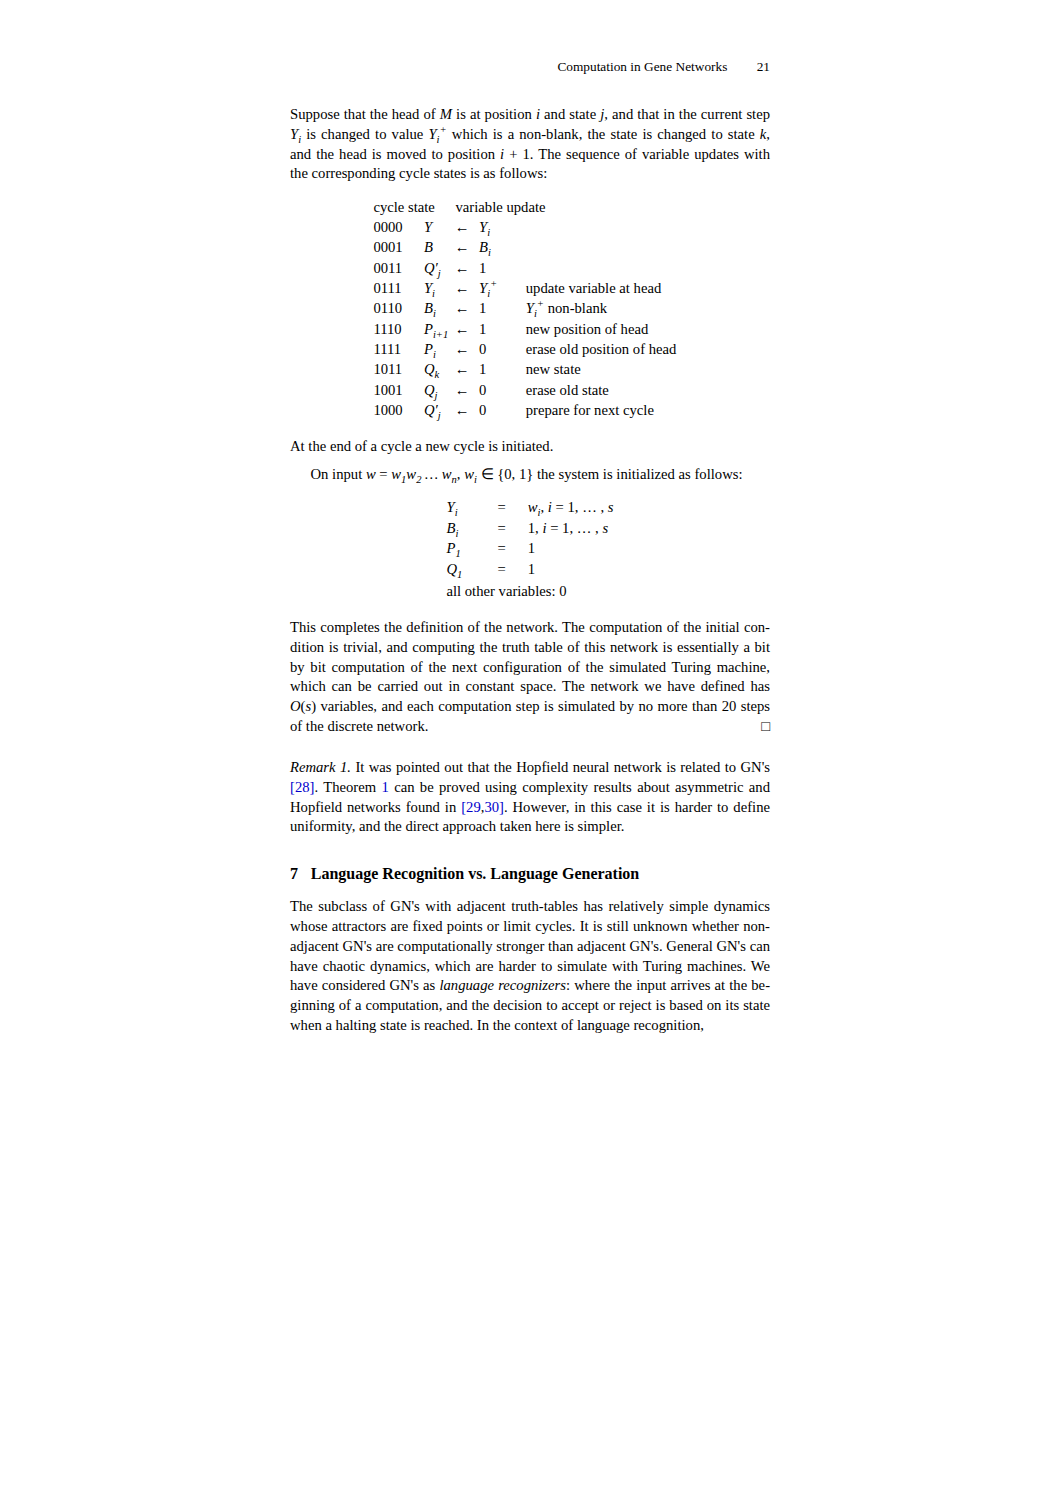Computation in Gene Networks 21
Suppose that the head of M is at position i and state j, and that in the current step Yi is changed to value Yi+ which is a non-blank, the state is changed to state k, and the head is moved to position i + 1. The sequence of variable updates with the corresponding cycle states is as follows:
| cycle state | variable update | |
| 0000 | Y | ← | Y i | |
| 0001 | B | ← | B i | |
| 0011 | Q′ j | ← | 1 | |
| 0111 | Y i | ← | Y i + | update variable at head |
| 0110 | B i | ← | 1 | Y i + non-blank |
| 1110 | P i+1 | ← | 1 | new position of head |
| 1111 | P i | ← | 0 | erase old position of head |
| 1011 | Q k | ← | 1 | new state |
| 1001 | Q j | ← | 0 | erase old state |
| 1000 | Q′ j | ← | 0 | prepare for next cycle |
At the end of a cycle a new cycle is initiated.
On input w = w1w2 … wn, wi ∈ {0, 1} the system is initialized as follows:
| Y i | = | w i , i = 1, … , s |
| B i | = | 1, i = 1, … , s |
| P 1 | = | 1 |
| Q 1 | = | 1 |
| all other variables: 0 |
This completes the definition of the network. The computation of the initial condition is trivial, and computing the truth table of this network is essentially a bit by bit computation of the next configuration of the simulated Turing machine, which can be carried out in constant space. The network we have defined has O(s) variables, and each computation step is simulated by no more than 20 steps of the discrete network.□
Remark 1. It was pointed out that the Hopfield neural network is related to GN's [28]. Theorem 1 can be proved using complexity results about asymmetric and Hopfield networks found in [29,30]. However, in this case it is harder to define uniformity, and the direct approach taken here is simpler.
7 Language Recognition vs. Language Generation
The subclass of GN's with adjacent truth-tables has relatively simple dynamics whose attractors are fixed points or limit cycles. It is still unknown whether non-adjacent GN's are computationally stronger than adjacent GN's. General GN's can have chaotic dynamics, which are harder to simulate with Turing machines. We have considered GN's as language recognizers: where the input arrives at the beginning of a computation, and the decision to accept or reject is based on its state when a halting state is reached. In the context of language recognition,